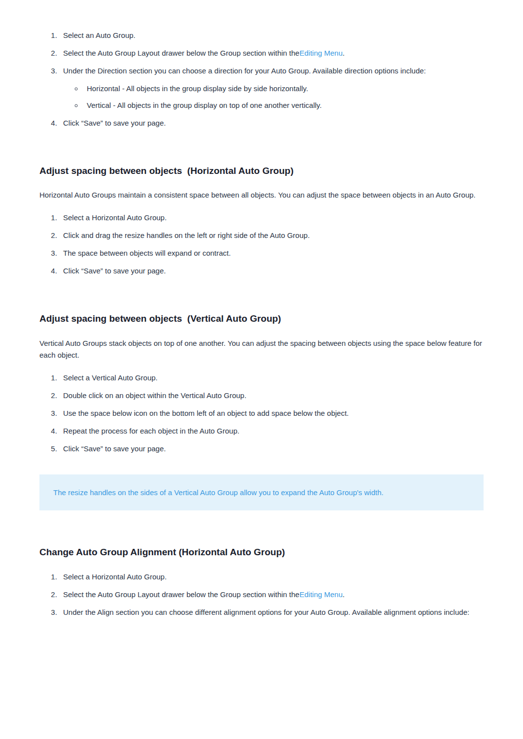Select an Auto Group.
Select the Auto Group Layout drawer below the Group section within theEditing Menu.
Under the Direction section you can choose a direction for your Auto Group. Available direction options include:
Horizontal - All objects in the group display side by side horizontally.
Vertical - All objects in the group display on top of one another vertically.
Click “Save” to save your page.
Adjust spacing between objects (Horizontal Auto Group)
Horizontal Auto Groups maintain a consistent space between all objects. You can adjust the space between objects in an Auto Group.
Select a Horizontal Auto Group.
Click and drag the resize handles on the left or right side of the Auto Group.
The space between objects will expand or contract.
Click “Save” to save your page.
Adjust spacing between objects (Vertical Auto Group)
Vertical Auto Groups stack objects on top of one another. You can adjust the spacing between objects using the space below feature for each object.
Select a Vertical Auto Group.
Double click on an object within the Vertical Auto Group.
Use the space below icon on the bottom left of an object to add space below the object.
Repeat the process for each object in the Auto Group.
Click “Save” to save your page.
The resize handles on the sides of a Vertical Auto Group allow you to expand the Auto Group's width.
Change Auto Group Alignment (Horizontal Auto Group)
Select a Horizontal Auto Group.
Select the Auto Group Layout drawer below the Group section within theEditing Menu.
Under the Align section you can choose different alignment options for your Auto Group. Available alignment options include: